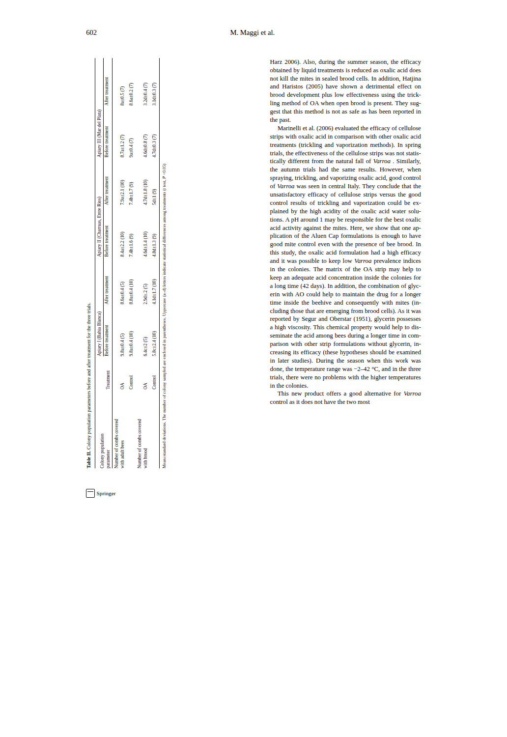602 M. Maggi et al.
Table II. Colony population parameters before and after treatment for the three trials.
| Colony population parameter | Treatment | Apiary I (Bahia Blanca) | Apiary II (Charruas, Entre Rios) | Apiary III (Mar del Plata) |
| --- | --- | --- | --- | --- |
| Before treatment | After treatment | Before treatment | After treatment | Before treatment | After treatment |
| Number of combs covered with adult bees | OA | 9.8a±0.4 (5) | 8.6a±0.4 (5) | 8.4a±2.2 (10) | 7.9a±2.1 (10) | 8.7a±1.2 (7) | 8a±0.5 (7) |
| | Control | 9.8a±0.4 (10) | 8.8a±0.4 (10) | 7.4b±1.6 (9) | 7.4b±1.7 (9) | 9a±0.4 (7) | 8.6a±0.2 (7) |
| Number of combs covered with brood | OA | 6.4c±2 (5) | 2.9d±.2 (5) | 4.6d±1.4 (10) | 4.7d±1.8 (10) | 4.6d±0.8 (7) | 3.2d±0.4 (7) |
| | Control | 5.8c±2.4 (10) | 4.1d±1.7 (10) | 4.8d±1.3 (9) | 5d±1 (9) | 4.7d±0.3 (7) | 3.1d±0.3 (7) |
Mean±standard deviations. The number of colony sampled are enclosed in parentheses. Uppercase (a–d) letters indicate statistical differences among treatments (t test, P <0.05)
Harz 2006). Also, during the summer season, the efficacy obtained by liquid treatments is reduced as oxalic acid does not kill the mites in sealed brood cells. In addition, Hatjina and Haristos (2005) have shown a detrimental effect on brood development plus low effectiveness using the trickling method of OA when open brood is present. They suggest that this method is not as safe as has been reported in the past.
Marinelli et al. (2006) evaluated the efficacy of cellulose strips with oxalic acid in comparison with other oxalic acid treatments (trickling and vaporization methods). In spring trials, the effectiveness of the cellulose strips was not statistically different from the natural fall of Varroa . Similarly, the autumn trials had the same results. However, when spraying, trickling, and vaporizing oxalic acid, good control of Varroa was seen in central Italy. They conclude that the unsatisfactory efficacy of cellulose strips versus the good control results of trickling and vaporization could be explained by the high acidity of the oxalic acid water solutions. A pH around 1 may be responsible for the best oxalic acid activity against the mites. Here, we show that one application of the Aluen Cap formulations is enough to have good mite control even with the presence of bee brood. In this study, the oxalic acid formulation had a high efficacy and it was possible to keep low Varroa prevalence indices in the colonies. The matrix of the OA strip may help to keep an adequate acid concentration inside the colonies for a long time (42 days). In addition, the combination of glycerin with AO could help to maintain the drug for a longer time inside the beehive and consequently with mites (including those that are emerging from brood cells). As it was reported by Segur and Oberstar (1951), glycerin possesses a high viscosity. This chemical property would help to disseminate the acid among bees during a longer time in comparison with other strip formulations without glycerin, increasing its efficacy (these hypotheses should be examined in later studies). During the season when this work was done, the temperature range was −2–42 °C, and in the three trials, there were no problems with the higher temperatures in the colonies.
This new product offers a good alternative for Varroa control as it does not have the two most
Springer